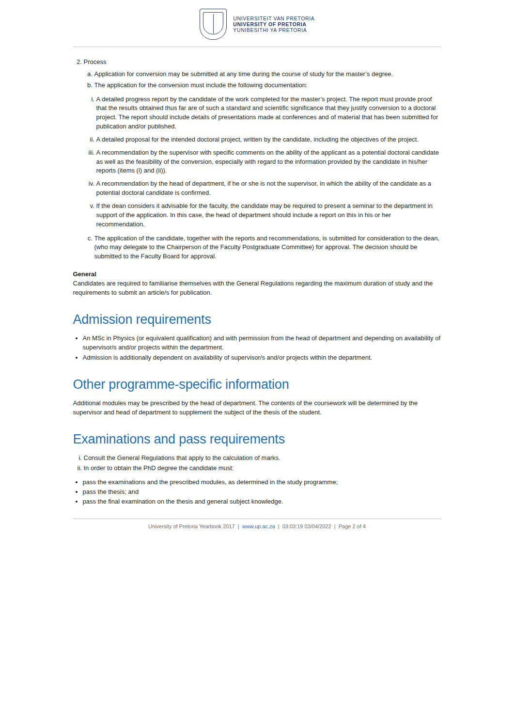Universiteit van Pretoria University of Pretoria Yunibesithi ya Pretoria
Process
Application for conversion may be submitted at any time during the course of study for the master’s degree.
The application for the conversion must include the following documentation:
A detailed progress report by the candidate of the work completed for the master’s project. The report must provide proof that the results obtained thus far are of such a standard and scientific significance that they justify conversion to a doctoral project. The report should include details of presentations made at conferences and of material that has been submitted for publication and/or published.
A detailed proposal for the intended doctoral project, written by the candidate, including the objectives of the project.
A recommendation by the supervisor with specific comments on the ability of the applicant as a potential doctoral candidate as well as the feasibility of the conversion, especially with regard to the information provided by the candidate in his/her reports (items (i) and (ii)).
A recommendation by the head of department, if he or she is not the supervisor, in which the ability of the candidate as a potential doctoral candidate is confirmed.
If the dean considers it advisable for the faculty, the candidate may be required to present a seminar to the department in support of the application. In this case, the head of department should include a report on this in his or her recommendation.
The application of the candidate, together with the reports and recommendations, is submitted for consideration to the dean, (who may delegate to the Chairperson of the Faculty Postgraduate Committee) for approval. The decision should be submitted to the Faculty Board for approval.
General
Candidates are required to familiarise themselves with the General Regulations regarding the maximum duration of study and the requirements to submit an article/s for publication.
Admission requirements
An MSc in Physics (or equivalent qualification) and with permission from the head of department and depending on availability of supervisor/s and/or projects within the department.
Admission is additionally dependent on availability of supervisor/s and/or projects within the department.
Other programme-specific information
Additional modules may be prescribed by the head of department. The contents of the coursework will be determined by the supervisor and head of department to supplement the subject of the thesis of the student.
Examinations and pass requirements
Consult the General Regulations that apply to the calculation of marks.
In order to obtain the PhD degree the candidate must:
pass the examinations and the prescribed modules, as determined in the study programme;
pass the thesis; and
pass the final examination on the thesis and general subject knowledge.
University of Pretoria Yearbook 2017 | www.up.ac.za | 03:03:19 03/04/2022 | Page 2 of 4